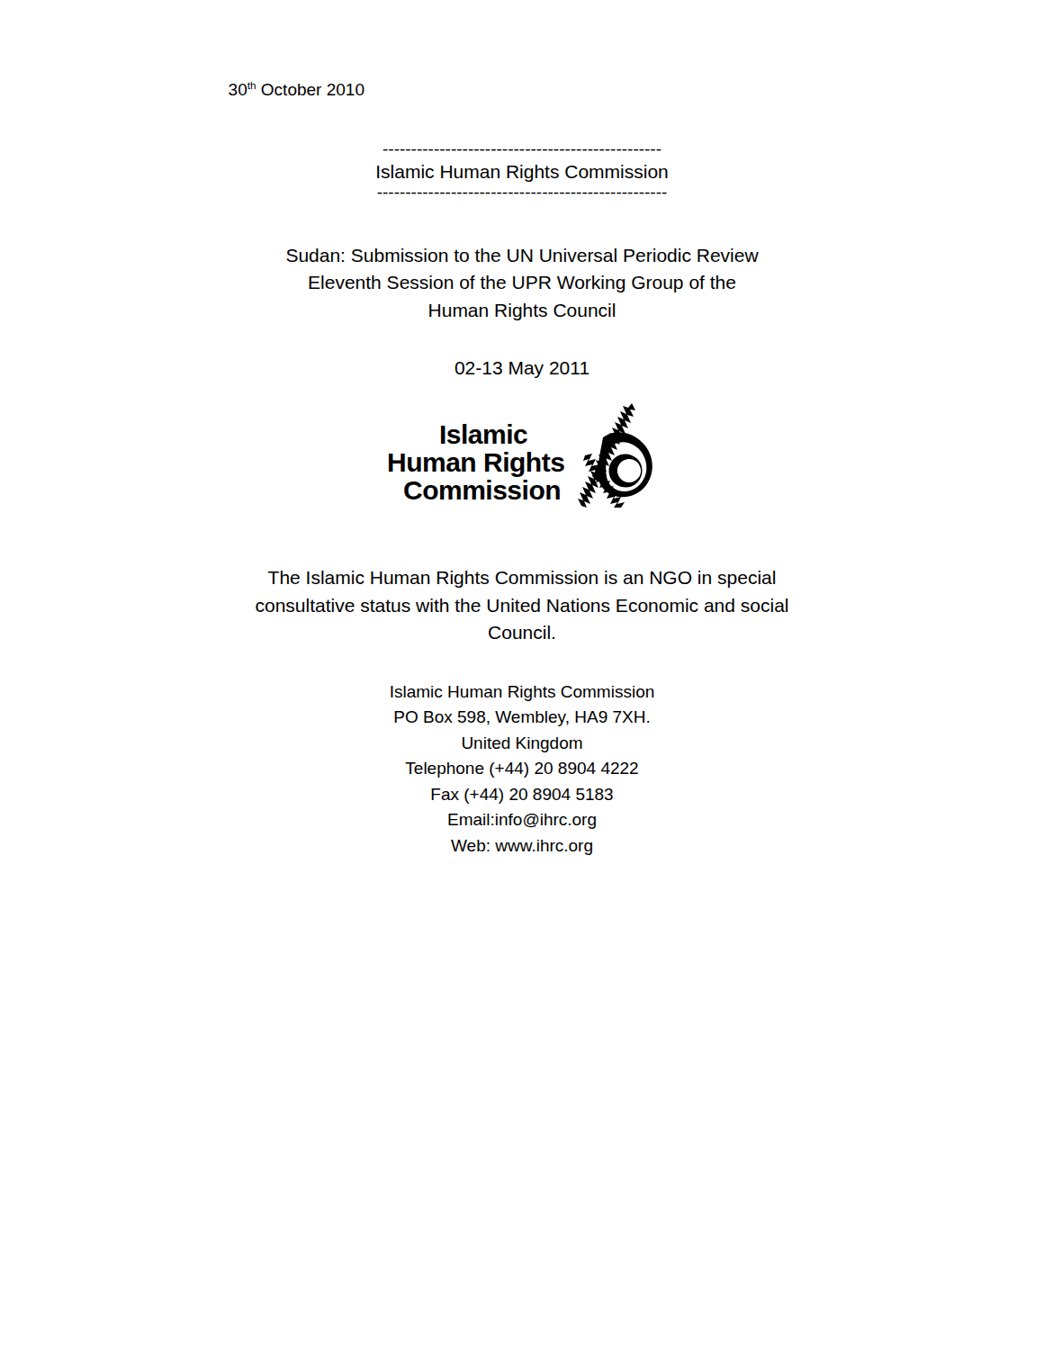30th October 2010
-------------------------------------------------
Islamic Human Rights Commission
---------------------------------------------------
Sudan: Submission to the UN Universal Periodic Review
Eleventh Session of the UPR Working Group of the
Human Rights Council
02-13 May 2011
Islamic
Human Rights
Commission
The Islamic Human Rights Commission is an NGO in special consultative status with the United Nations Economic and social Council.
Islamic Human Rights Commission
PO Box 598, Wembley, HA9 7XH.
United Kingdom
Telephone (+44) 20 8904 4222
Fax (+44) 20 8904 5183
Email:info@ihrc.org
Web: www.ihrc.org